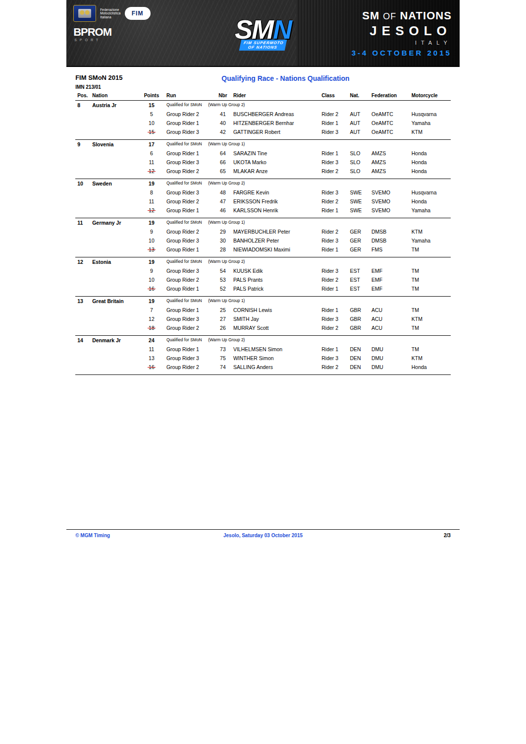Federazione
Motociclistica
Italiana
FIM
BPROM
SPORT
SMN
FIM SUPERMOTO
OF NATIONS
SM OF NATIONS
JESOLO
ITALY
3-4 OCTOBER 2015
FIM SMoN 2015
IMN 213/01
Qualifying Race - Nations Qualification
| Pos. | Nation | Points | Run | Nbr | Rider | Class | Nat. | Federation | Motorcycle |
| --- | --- | --- | --- | --- | --- | --- | --- | --- | --- |
| 8 | Austria Jr | 15 | Qualified for SMoN (Warm Up Group 2) |
| | | 5 | Group Rider 2 | 41 | BUSCHBERGER Andreas | Rider 2 | AUT | OeAMTC | Husqvarna |
| | | 10 | Group Rider 1 | 40 | HITZENBERGER Bernhar | Rider 1 | AUT | OeAMTC | Yamaha |
| | | 15 | Group Rider 3 | 42 | GATTINGER Robert | Rider 3 | AUT | OeAMTC | KTM |
| 9 | Slovenia | 17 | Qualified for SMoN (Warm Up Group 1) |
| | | 6 | Group Rider 1 | 64 | SARAZIN Tine | Rider 1 | SLO | AMZS | Honda |
| | | 11 | Group Rider 3 | 66 | UKOTA Marko | Rider 3 | SLO | AMZS | Honda |
| | | 12 | Group Rider 2 | 65 | MLAKAR Anze | Rider 2 | SLO | AMZS | Honda |
| 10 | Sweden | 19 | Qualified for SMoN (Warm Up Group 2) |
| | | 8 | Group Rider 3 | 48 | FARGRE Kevin | Rider 3 | SWE | SVEMO | Husqvarna |
| | | 11 | Group Rider 2 | 47 | ERIKSSON Fredrik | Rider 2 | SWE | SVEMO | Honda |
| | | 12 | Group Rider 1 | 46 | KARLSSON Henrik | Rider 1 | SWE | SVEMO | Yamaha |
| 11 | Germany Jr | 19 | Qualified for SMoN (Warm Up Group 1) |
| | | 9 | Group Rider 2 | 29 | MAYERBUCHLER Peter | Rider 2 | GER | DMSB | KTM |
| | | 10 | Group Rider 3 | 30 | BANHOLZER Peter | Rider 3 | GER | DMSB | Yamaha |
| | | 13 | Group Rider 1 | 28 | NIEWIADOMSKI Maximi | Rider 1 | GER | FMS | TM |
| 12 | Estonia | 19 | Qualified for SMoN (Warm Up Group 2) |
| | | 9 | Group Rider 3 | 54 | KUUSK Edik | Rider 3 | EST | EMF | TM |
| | | 10 | Group Rider 2 | 53 | PALS Prants | Rider 2 | EST | EMF | TM |
| | | 16 | Group Rider 1 | 52 | PALS Patrick | Rider 1 | EST | EMF | TM |
| 13 | Great Britain | 19 | Qualified for SMoN (Warm Up Group 1) |
| | | 7 | Group Rider 1 | 25 | CORNISH Lewis | Rider 1 | GBR | ACU | TM |
| | | 12 | Group Rider 3 | 27 | SMITH Jay | Rider 3 | GBR | ACU | KTM |
| | | 18 | Group Rider 2 | 26 | MURRAY Scott | Rider 2 | GBR | ACU | TM |
| 14 | Denmark Jr | 24 | Qualified for SMoN (Warm Up Group 2) |
| | | 11 | Group Rider 1 | 73 | VILHELMSEN Simon | Rider 1 | DEN | DMU | TM |
| | | 13 | Group Rider 3 | 75 | WINTHER Simon | Rider 3 | DEN | DMU | KTM |
| | | 16 | Group Rider 2 | 74 | SALLING Anders | Rider 2 | DEN | DMU | Honda |
© MGM Timing
Jesolo, Saturday 03 October 2015
2/3